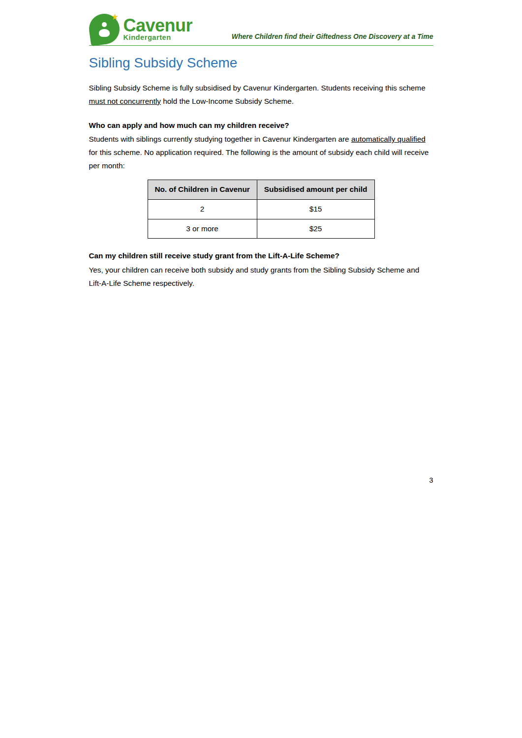★
Cavenur
Kindergarten
Where Children find their Giftedness One Discovery at a Time
Sibling Subsidy Scheme
Sibling Subsidy Scheme is fully subsidised by Cavenur Kindergarten. Students receiving this scheme must not concurrently hold the Low-Income Subsidy Scheme.
Who can apply and how much can my children receive?
Students with siblings currently studying together in Cavenur Kindergarten are automatically qualified for this scheme. No application required. The following is the amount of subsidy each child will receive per month:
| No. of Children in Cavenur | Subsidised amount per child |
| --- | --- |
| 2 | $15 |
| 3 or more | $25 |
Can my children still receive study grant from the Lift-A-Life Scheme?
Yes, your children can receive both subsidy and study grants from the Sibling Subsidy Scheme and Lift-A-Life Scheme respectively.
3